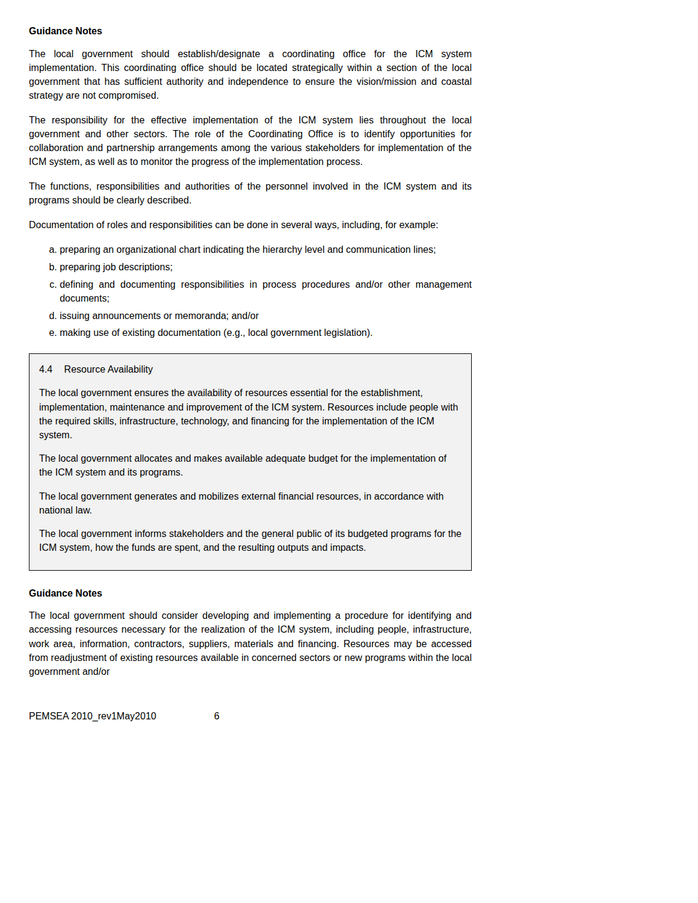Guidance Notes
The local government should establish/designate a coordinating office for the ICM system implementation. This coordinating office should be located strategically within a section of the local government that has sufficient authority and independence to ensure the vision/mission and coastal strategy are not compromised.
The responsibility for the effective implementation of the ICM system lies throughout the local government and other sectors. The role of the Coordinating Office is to identify opportunities for collaboration and partnership arrangements among the various stakeholders for implementation of the ICM system, as well as to monitor the progress of the implementation process.
The functions, responsibilities and authorities of the personnel involved in the ICM system and its programs should be clearly described.
Documentation of roles and responsibilities can be done in several ways, including, for example:
preparing an organizational chart indicating the hierarchy level and communication lines;
preparing job descriptions;
defining and documenting responsibilities in process procedures and/or other management documents;
issuing announcements or memoranda; and/or
making use of existing documentation (e.g., local government legislation).
4.4 Resource Availability
The local government ensures the availability of resources essential for the establishment, implementation, maintenance and improvement of the ICM system. Resources include people with the required skills, infrastructure, technology, and financing for the implementation of the ICM system.
The local government allocates and makes available adequate budget for the implementation of the ICM system and its programs.
The local government generates and mobilizes external financial resources, in accordance with national law.
The local government informs stakeholders and the general public of its budgeted programs for the ICM system, how the funds are spent, and the resulting outputs and impacts.
Guidance Notes
The local government should consider developing and implementing a procedure for identifying and accessing resources necessary for the realization of the ICM system, including people, infrastructure, work area, information, contractors, suppliers, materials and financing. Resources may be accessed from readjustment of existing resources available in concerned sectors or new programs within the local government and/or
PEMSEA 2010_rev1May20106